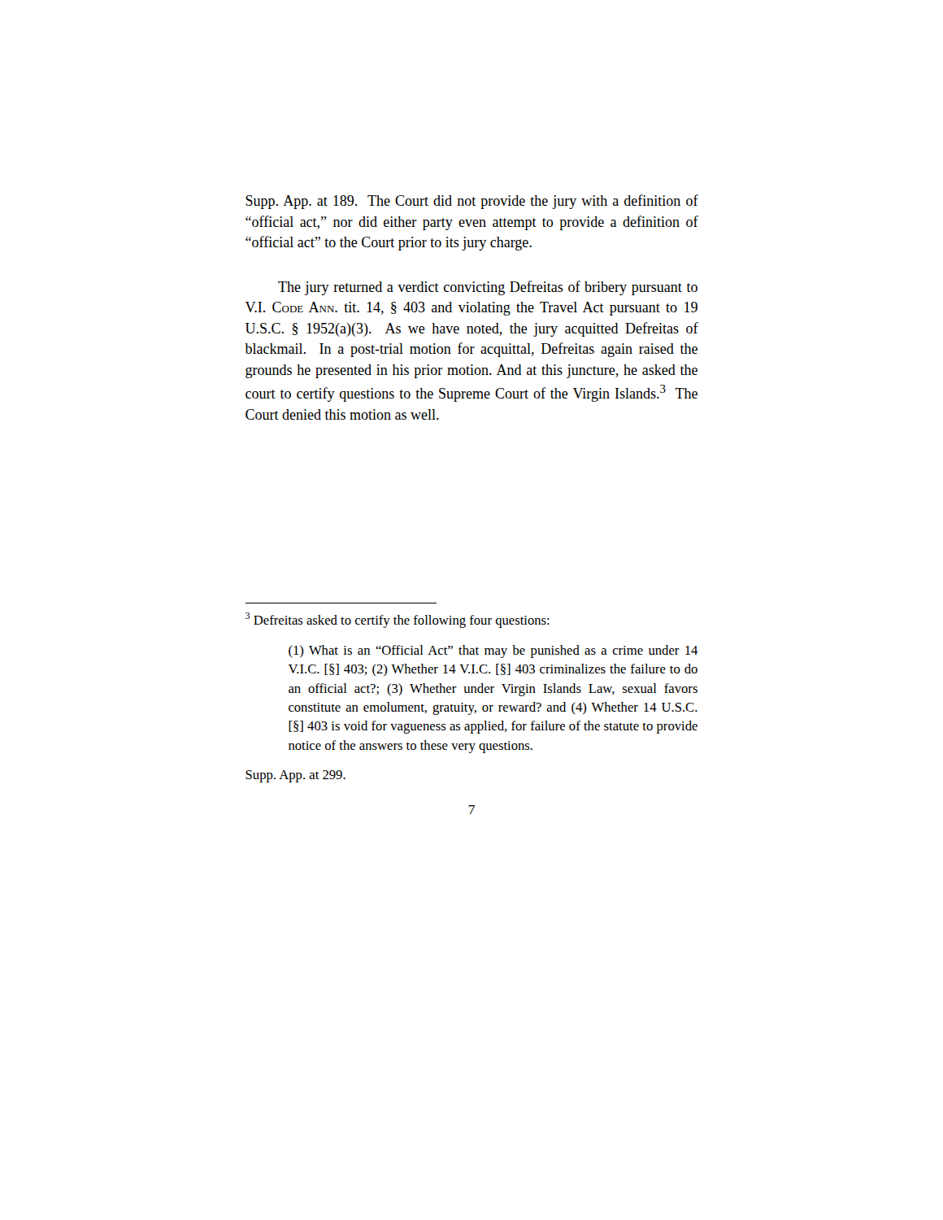Supp. App. at 189. The Court did not provide the jury with a definition of “official act,” nor did either party even attempt to provide a definition of “official act” to the Court prior to its jury charge.
The jury returned a verdict convicting Defreitas of bribery pursuant to V.I. Code Ann. tit. 14, § 403 and violating the Travel Act pursuant to 19 U.S.C. § 1952(a)(3). As we have noted, the jury acquitted Defreitas of blackmail. In a post-trial motion for acquittal, Defreitas again raised the grounds he presented in his prior motion. And at this juncture, he asked the court to certify questions to the Supreme Court of the Virgin Islands.3 The Court denied this motion as well.
3 Defreitas asked to certify the following four questions:
(1) What is an “Official Act” that may be punished as a crime under 14 V.I.C. [§] 403; (2) Whether 14 V.I.C. [§] 403 criminalizes the failure to do an official act?; (3) Whether under Virgin Islands Law, sexual favors constitute an emolument, gratuity, or reward? and (4) Whether 14 U.S.C. [§] 403 is void for vagueness as applied, for failure of the statute to provide notice of the answers to these very questions.
Supp. App. at 299.
7